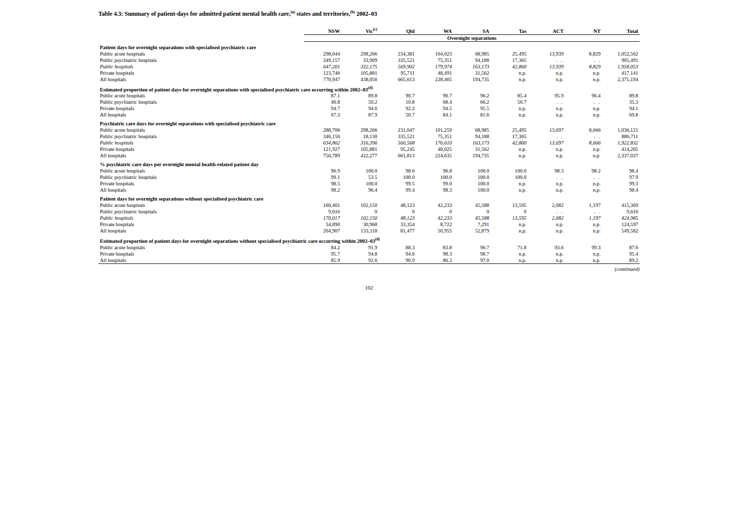Table 4.3: Summary of patient-days for admitted patient mental health care,(a) states and territories,(b) 2002–03
| | NSW | Vic (c) | Qld | WA | SA | Tas | ACT | NT | Total |
| --- | --- | --- | --- | --- | --- | --- | --- | --- | --- |
| | Overnight separations |
| Patient days for overnight separations with specialised psychiatric care |
| Public acute hospitals | 298,044 | 298,266 | 234,381 | 104,623 | 68,985 | 25,495 | 13,939 | 8,829 | 1,052,562 |
| Public psychiatric hospitals | 349,157 | 33,909 | 335,521 | 75,351 | 94,188 | 17,365 | . . | . . | 905,491 |
| Public hospitals | 647,201 | 332,175 | 569,902 | 179,974 | 163,173 | 42,860 | 13,939 | 8,829 | 1,958,053 |
| Private hospitals | 123,746 | 105,881 | 95,711 | 48,491 | 31,562 | n.p. | n.p. | n.p. | 417,141 |
| All hospitals | 770,947 | 438,056 | 665,613 | 228,465 | 194,735 | n.p. | n.p. | n.p. | 2,375,194 |
| Estimated proportion of patient days for overnight separations with specialised psychiatric care occurring within 2002–03 (d) |
| Public acute hospitals | 87.1 | 89.8 | 90.7 | 90.7 | 96.2 | 85.4 | 95.9 | 96.4 | 89.8 |
| Public psychiatric hospitals | 40.8 | 50.2 | 10.8 | 68.4 | 66.2 | 56.7 | . . | . . | 35.3 |
| Private hospitals | 94.7 | 94.6 | 92.2 | 94.5 | 95.5 | n.p. | n.p. | n.p. | 94.1 |
| All hospitals | 67.3 | 87.9 | 50.7 | 84.1 | 81.6 | n.p. | n.p. | n.p. | 69.8 |
| Psychiatric care days for overnight separations with specialised psychiatric care |
| Public acute hospitals | 288,706 | 298,266 | 231,047 | 101,259 | 68,985 | 25,495 | 13,697 | 8,666 | 1,036,121 |
| Public psychiatric hospitals | 346,156 | 18,130 | 335,521 | 75,351 | 94,188 | 17,365 | . . | . . | 886,711 |
| Public hospitals | 634,862 | 316,396 | 566,568 | 176,610 | 163,173 | 42,860 | 13,697 | 8,666 | 1,922,832 |
| Private hospitals | 121,927 | 105,881 | 95,245 | 48,025 | 31,562 | n.p. | n.p. | n.p. | 414,205 |
| All hospitals | 756,789 | 422,277 | 661,813 | 224,635 | 194,735 | n.p. | n.p. | n.p. | 2,337,037 |
| % psychiatric care days per overnight mental health-related patient day |
| Public acute hospitals | 96.9 | 100.0 | 98.6 | 96.8 | 100.0 | 100.0 | 98.3 | 98.2 | 98.4 |
| Public psychiatric hospitals | 99.1 | 53.5 | 100.0 | 100.0 | 100.0 | 100.0 | . . | . . | 97.9 |
| Private hospitals | 98.5 | 100.0 | 99.5 | 99.0 | 100.0 | n.p. | n.p. | n.p. | 99.3 |
| All hospitals | 98.2 | 96.4 | 99.4 | 98.3 | 100.0 | n.p. | n.p. | n.p. | 98.4 |
| Patient days for overnight separations without specialised psychiatric care |
| Public acute hospitals | 160,401 | 102,150 | 48,123 | 42,233 | 45,588 | 13,595 | 2,082 | 1,197 | 415,369 |
| Public psychiatric hospitals | 9,616 | 0 | 0 | 0 | 0 | 0 | . . | . . | 9,616 |
| Public hospitals | 170,017 | 102,150 | 48,123 | 42,233 | 45,588 | 13,595 | 2,082 | 1,197 | 424,985 |
| Private hospitals | 34,890 | 30,968 | 33,354 | 8,722 | 7,291 | n.p. | n.p. | n.p. | 124,597 |
| All hospitals | 204,907 | 133,118 | 81,477 | 50,955 | 52,879 | n.p. | n.p. | n.p. | 549,582 |
| Estimated proportion of patient days for overnight separations without specialised psychiatric care occurring within 2002–03 (d) |
| Public acute hospitals | 84.2 | 91.9 | 88.3 | 83.8 | 96.7 | 71.8 | 93.6 | 99.3 | 87.6 |
| Private hospitals | 95.7 | 94.8 | 94.6 | 98.3 | 98.7 | n.p. | n.p. | n.p. | 95.4 |
| All hospitals | 85.9 | 92.6 | 90.9 | 86.3 | 97.0 | n.p. | n.p. | n.p. | 89.2 |
(continued)
102